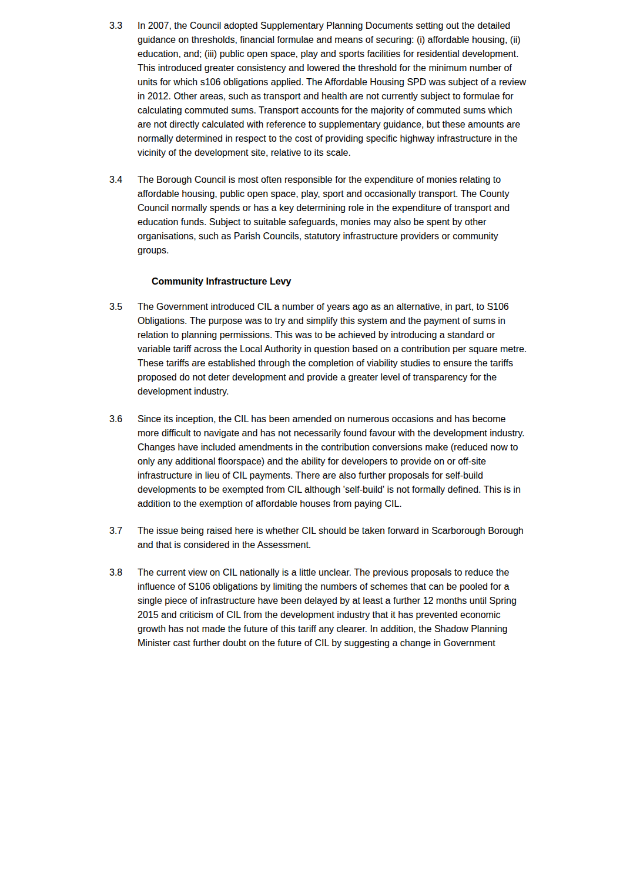3.3
In 2007, the Council adopted Supplementary Planning Documents setting out the detailed guidance on thresholds, financial formulae and means of securing: (i) affordable housing, (ii) education, and; (iii) public open space, play and sports facilities for residential development. This introduced greater consistency and lowered the threshold for the minimum number of units for which s106 obligations applied. The Affordable Housing SPD was subject of a review in 2012. Other areas, such as transport and health are not currently subject to formulae for calculating commuted sums. Transport accounts for the majority of commuted sums which are not directly calculated with reference to supplementary guidance, but these amounts are normally determined in respect to the cost of providing specific highway infrastructure in the vicinity of the development site, relative to its scale.
3.4
The Borough Council is most often responsible for the expenditure of monies relating to affordable housing, public open space, play, sport and occasionally transport. The County Council normally spends or has a key determining role in the expenditure of transport and education funds. Subject to suitable safeguards, monies may also be spent by other organisations, such as Parish Councils, statutory infrastructure providers or community groups.
Community Infrastructure Levy
3.5
The Government introduced CIL a number of years ago as an alternative, in part, to S106 Obligations. The purpose was to try and simplify this system and the payment of sums in relation to planning permissions. This was to be achieved by introducing a standard or variable tariff across the Local Authority in question based on a contribution per square metre. These tariffs are established through the completion of viability studies to ensure the tariffs proposed do not deter development and provide a greater level of transparency for the development industry.
3.6
Since its inception, the CIL has been amended on numerous occasions and has become more difficult to navigate and has not necessarily found favour with the development industry. Changes have included amendments in the contribution conversions make (reduced now to only any additional floorspace) and the ability for developers to provide on or off-site infrastructure in lieu of CIL payments. There are also further proposals for self-build developments to be exempted from CIL although 'self-build' is not formally defined. This is in addition to the exemption of affordable houses from paying CIL.
3.7
The issue being raised here is whether CIL should be taken forward in Scarborough Borough and that is considered in the Assessment.
3.8
The current view on CIL nationally is a little unclear. The previous proposals to reduce the influence of S106 obligations by limiting the numbers of schemes that can be pooled for a single piece of infrastructure have been delayed by at least a further 12 months until Spring 2015 and criticism of CIL from the development industry that it has prevented economic growth has not made the future of this tariff any clearer. In addition, the Shadow Planning Minister cast further doubt on the future of CIL by suggesting a change in Government